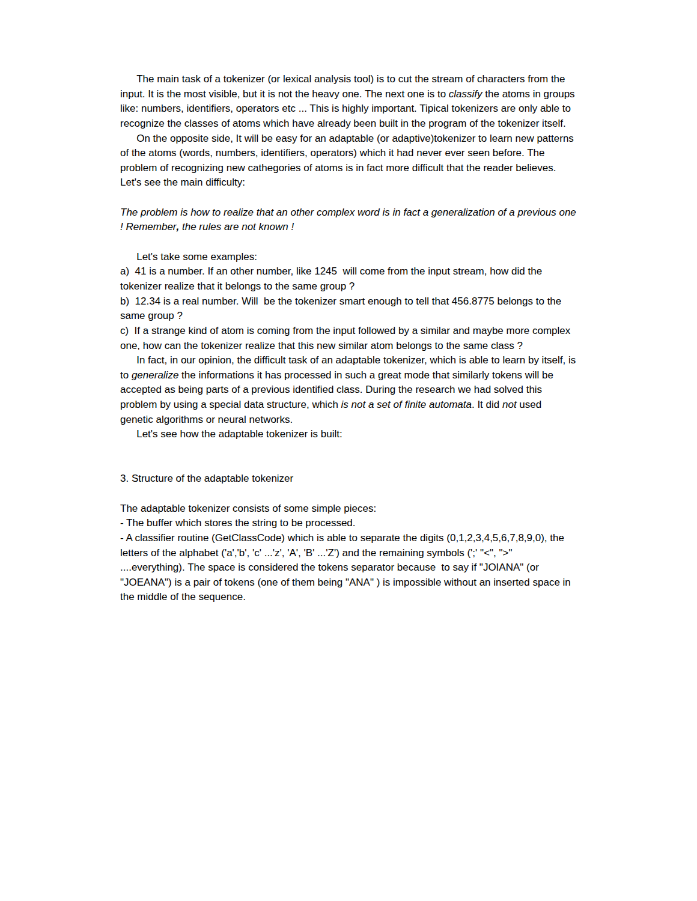The main task of a tokenizer (or lexical analysis tool) is to cut the stream of characters from the input. It is the most visible, but it is not the heavy one. The next one is to classify the atoms in groups like: numbers, identifiers, operators etc ... This is highly important. Tipical tokenizers are only able to recognize the classes of atoms which have already been built in the program of the tokenizer itself.
On the opposite side, It will be easy for an adaptable (or adaptive)tokenizer to learn new patterns of the atoms (words, numbers, identifiers, operators) which it had never ever seen before. The problem of recognizing new cathegories of atoms is in fact more difficult that the reader believes. Let's see the main difficulty:
The problem is how to realize that an other complex word is in fact a generalization of a previous one ! Remember, the rules are not known !
Let's take some examples:
a) 41 is a number. If an other number, like 1245 will come from the input stream, how did the tokenizer realize that it belongs to the same group ?
b) 12.34 is a real number. Will be the tokenizer smart enough to tell that 456.8775 belongs to the same group ?
c) If a strange kind of atom is coming from the input followed by a similar and maybe more complex one, how can the tokenizer realize that this new similar atom belongs to the same class ?
In fact, in our opinion, the difficult task of an adaptable tokenizer, which is able to learn by itself, is to generalize the informations it has processed in such a great mode that similarly tokens will be accepted as being parts of a previous identified class. During the research we had solved this problem by using a special data structure, which is not a set of finite automata. It did not used genetic algorithms or neural networks.
Let's see how the adaptable tokenizer is built:
3. Structure of the adaptable tokenizer
The adaptable tokenizer consists of some simple pieces:
- The buffer which stores the string to be processed.
- A classifier routine (GetClassCode) which is able to separate the digits (0,1,2,3,4,5,6,7,8,9,0), the letters of the alphabet ('a','b', 'c' ...'z', 'A', 'B' ...'Z') and the remaining symbols (';' "<", ">" ....everything). The space is considered the tokens separator because to say if "JOIANA" (or "JOEANA") is a pair of tokens (one of them being "ANA" ) is impossible without an inserted space in the middle of the sequence.